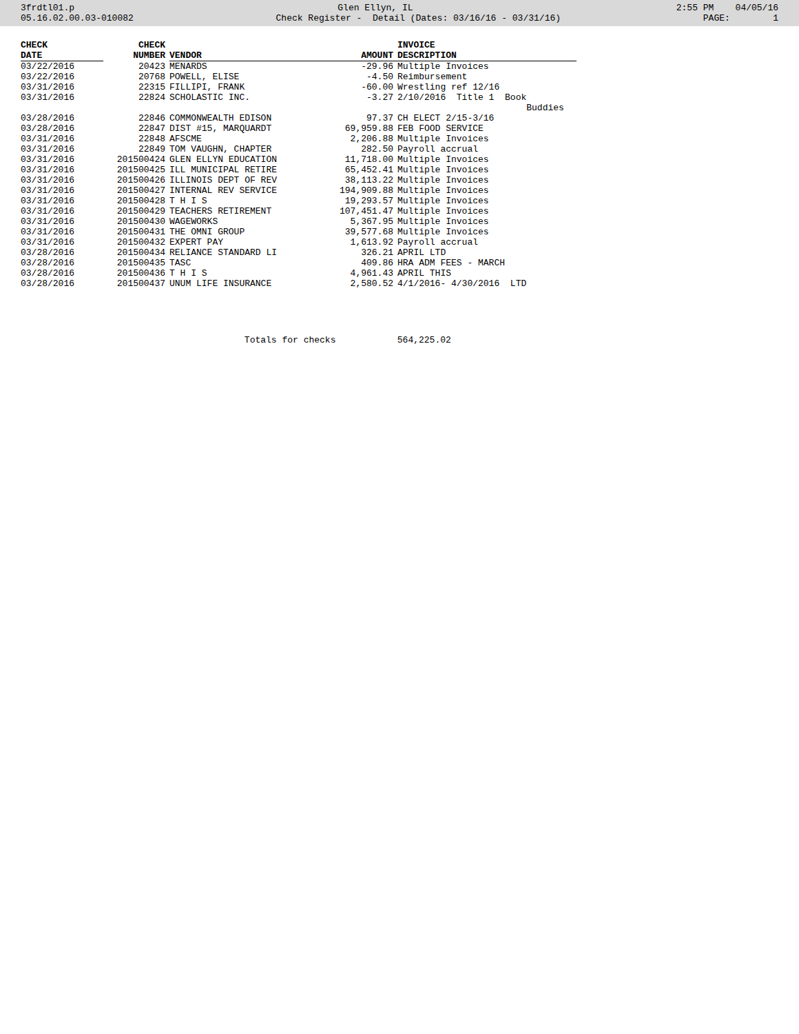3frdtl01.p Glen Ellyn, IL 2:55 PM 04/05/16
05.16.02.00.03-010082 Check Register - Detail (Dates: 03/16/16 - 03/31/16) PAGE: 1
| CHECK | CHECK | | | INVOICE |
| --- | --- | --- | --- | --- |
| DATE | NUMBER | VENDOR | AMOUNT | DESCRIPTION |
| 03/22/2016 | 20423 | MENARDS | -29.96 | Multiple Invoices |
| 03/22/2016 | 20768 | POWELL, ELISE | -4.50 | Reimbursement |
| 03/31/2016 | 22315 | FILLIPI, FRANK | -60.00 | Wrestling ref 12/16 |
| 03/31/2016 | 22824 | SCHOLASTIC INC. | -3.27 | 2/10/2016 Title 1 Book |
| | | | | Buddies |
| 03/28/2016 | 22846 | COMMONWEALTH EDISON | 97.37 | CH ELECT 2/15-3/16 |
| 03/28/2016 | 22847 | DIST #15, MARQUARDT | 69,959.88 | FEB FOOD SERVICE |
| 03/31/2016 | 22848 | AFSCME | 2,206.88 | Multiple Invoices |
| 03/31/2016 | 22849 | TOM VAUGHN, CHAPTER | 282.50 | Payroll accrual |
| 03/31/2016 | 201500424 | GLEN ELLYN EDUCATION | 11,718.00 | Multiple Invoices |
| 03/31/2016 | 201500425 | ILL MUNICIPAL RETIRE | 65,452.41 | Multiple Invoices |
| 03/31/2016 | 201500426 | ILLINOIS DEPT OF REV | 38,113.22 | Multiple Invoices |
| 03/31/2016 | 201500427 | INTERNAL REV SERVICE | 194,909.88 | Multiple Invoices |
| 03/31/2016 | 201500428 | T H I S | 19,293.57 | Multiple Invoices |
| 03/31/2016 | 201500429 | TEACHERS RETIREMENT | 107,451.47 | Multiple Invoices |
| 03/31/2016 | 201500430 | WAGEWORKS | 5,367.95 | Multiple Invoices |
| 03/31/2016 | 201500431 | THE OMNI GROUP | 39,577.68 | Multiple Invoices |
| 03/31/2016 | 201500432 | EXPERT PAY | 1,613.92 | Payroll accrual |
| 03/28/2016 | 201500434 | RELIANCE STANDARD LI | 326.21 | APRIL LTD |
| 03/28/2016 | 201500435 | TASC | 409.86 | HRA ADM FEES - MARCH |
| 03/28/2016 | 201500436 | T H I S | 4,961.43 | APRIL THIS |
| 03/28/2016 | 201500437 | UNUM LIFE INSURANCE | 2,580.52 | 4/1/2016- 4/30/2016 LTD |
Totals for checks 564,225.02